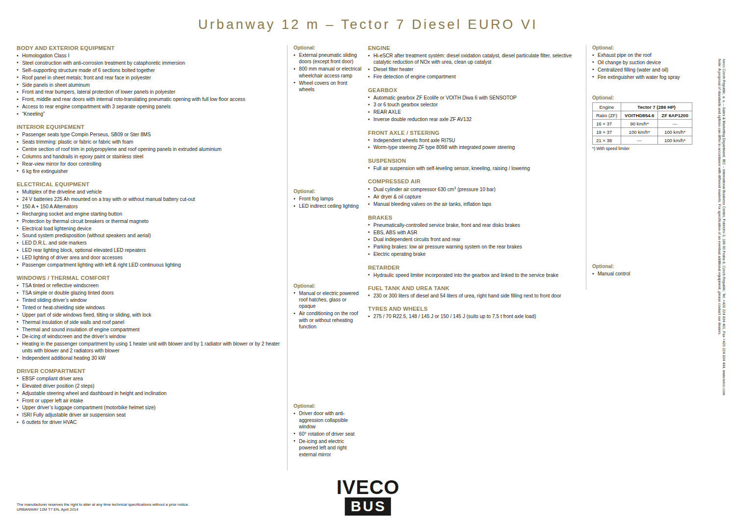Urbanway 12 m – Tector 7 Diesel EURO VI
Body and exterior equipment
Homologation Class I
Steel construction with anti-corrosion treatment by cataphoretic immersion
Self–supporting structure made of 6 sections bolted together
Roof panel in sheet metals; front and rear face in polyester
Side panels in sheet aluminum
Front and rear bumpers, lateral protection of lower panels in polyester
Front, middle and rear doors with internal roto-translating pneumatic opening with full low floor access
Access to rear engine compartment with 3 separate opening panels
“Kneeling”
Interior equipement
Passenger seats type Compin Perseus, SB09 or Ster 8MS
Seats trimming: plastic or fabric or fabric with foam
Centre section of roof trim in polypropylene and roof opening panels in extruded aluminium
Columns and handrails in epoxy paint or stainless steel
Rear-view mirror for door controlling
6 kg fire extinguisher
Electrical equipment
Multiplex of the driveline and vehicle
24 V batteries 225 Ah mounted on a tray with or without manual battery cut-out
150 A + 150 A Alternators
Recharging socket and engine starting button
Protection by thermal circuit breakers or thermal magneto
Electrical load lightening device
Sound system predisposition (without speakers and aerial)
LED D.R.L. and side markers
LED rear lighting block, optional elevated LED repeaters
LED lighting of driver area and door accesses
Passenger compartment lighting with left & right LED continuous lighting
Windows / thermal comfort
TSA tinted or reflective windscreen
TSA simple or double glazing tinted doors
Tinted sliding driver’s window
Tinted or heat-shielding side windows
Upper part of side windows fixed, tilting or sliding, with lock
Thermal insulation of side walls and roof panel
Thermal and sound insulation of engine compartment
De-icing of windscreen and the driver’s window
Heating in the passenger compartment by using 1 heater unit with blower and by 1 radiator with blower or by 2 heater units with blower and 2 radiators with blower
Independent additional heating 30 kW
Driver compartment
EBSF compliant driver area
Elevated driver position (2 steps)
Adjustable steering wheel and dashboard in height and inclination
Front or upper left air intake
Upper driver’s luggage compartment (motorbike helmet size)
ISRI Fully adjustable driver air suspension seat
6 outlets for driver HVAC
Optional:
External pneumatic sliding doors (except front door)
800 mm manual or electrical wheelchair access ramp
Wheel covers on front wheels
Optional:
Front fog lamps
LED indirect ceiling lighting
Optional:
Manual or electric powered roof hatches, glass or opaque
Air conditioning on the roof with or without reheating function
Optional:
Driver door with anti-aggression collapsible window
60° rotation of driver seat
De-icing and electric powered left and right external mirror
Engine
Hi-eSCR after treatment systém: diesel oxidation catalyst, diesel particulate filter, selective catalytic reduction of NOx with urea, clean up catalyst
Diesel filter heater
Fire detection of engine compartment
Gearbox
Automatic gearbox ZF Ecolife or VOITH Diwa 6 with SENSOTOP
3 or 6 touch gearbox selector
REAR AXLE
Inverse double reduction rear axle ZF AV132
Front axle / steering
Independent wheels front axle RI75U
Worm-type steering ZF type 8098 with integrated power steering
Suspension
Full air suspension with self-leveling sensor, kneeling, raising / lowering
Compressed air
Dual cylinder air compressor 630 cm3 (pressure 10 bar)
Air dryer & oil capture
Manual bleeding valves on the air tanks, inflation taps
Brakes
Pneumatically-controlled service brake, front and rear disks brakes
EBS, ABS with ASR
Dual independent circuits front and rear
Parking brakes: low air pressure warning system on the rear brakes
Electric operating brake
Retarder
Hydraulic speed limiter incorporated into the gearbox and linked to the service brake
Fuel tank and urea tank
230 or 300 liters of diesel and 54 liters of urea, right hand side filling next to front door
Tyres and wheels
275 / 70 R22.5, 148 / 145 J or 150 / 145 J (suits up to 7,5 t front axle load)
Optional:
Exhaust pipe on the roof
Oil change by suction device
Centralized filling (water and oil)
Fire extinguisher with water fog spray
Optional:
| Engine | Tector 7 (286 HP) |
| --- | --- |
| Ratio (ZF) | VOITHD854.6 | ZF 6AP1200 |
| 16 × 37 | 90 km/h* | — |
| 19 × 37 | 100 km/h* | 100 km/h* |
| 21 × 38 | — | 100 km/h* |
*) With speed limiter
Optional:
Manual control
The manufacturer reserves the right to alter at any time technical specifications without a prior notice.
URBANWAY 12M T7 EN, April 2014
Iveco Czech Republic, a. s. – Sales & Marketing Department, IBC – International Business Center, Pobřežní 3, 186 00 Praha 8, Czech Republic, Tel. +420 224 834 401, Fax +420 224 834 444, www.iveco.com
Note: A proposal of standards and options can differ in accordance with different markets. For specification of an eventual additional equipment, please contact our dealers.
IVECO
BUS